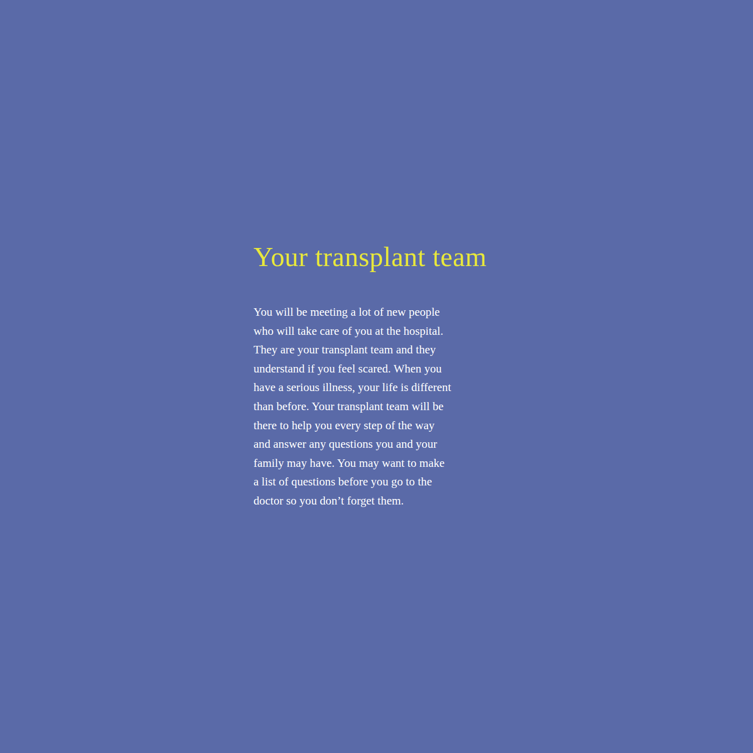Your transplant team
You will be meeting a lot of new people who will take care of you at the hospital. They are your transplant team and they understand if you feel scared. When you have a serious illness, your life is different than before. Your transplant team will be there to help you every step of the way and answer any questions you and your family may have. You may want to make a list of questions before you go to the doctor so you don’t forget them.